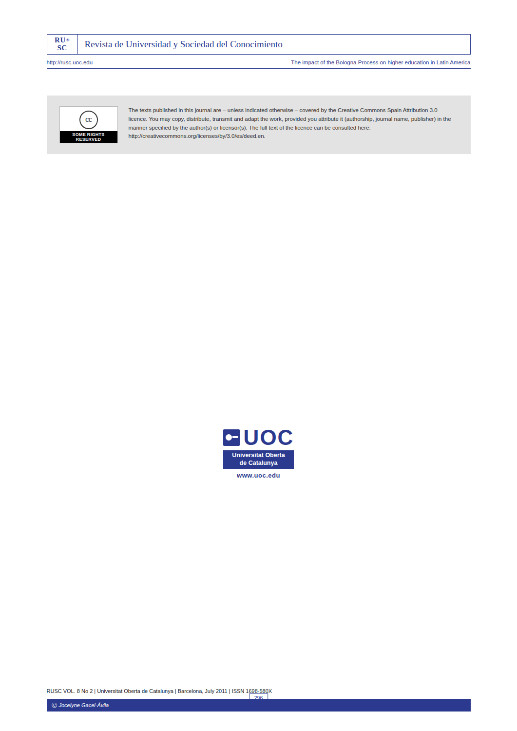RU® SC
Revista de Universidad y Sociedad del Conocimiento
http://rusc.uoc.edu The impact of the Bologna Process on higher education in Latin America
cc
SOME RIGHTS RESERVED
The texts published in this journal are – unless indicated otherwise – covered by the Creative Commons Spain Attribution 3.0 licence. You may copy, distribute, transmit and adapt the work, provided you attribute it (authorship, journal name, publisher) in the manner specified by the author(s) or licensor(s). The full text of the licence can be consulted here: http://creativecommons.org/licenses/by/3.0/es/deed.en.
UOC
Universitat Oberta
de Catalunya
www.uoc.edu
RUSC VOL. 8 No 2 | Universitat Oberta de Catalunya | Barcelona, July 2011 | ISSN 1698-580X
296
ⒸJocelyne Gacel-Ávila